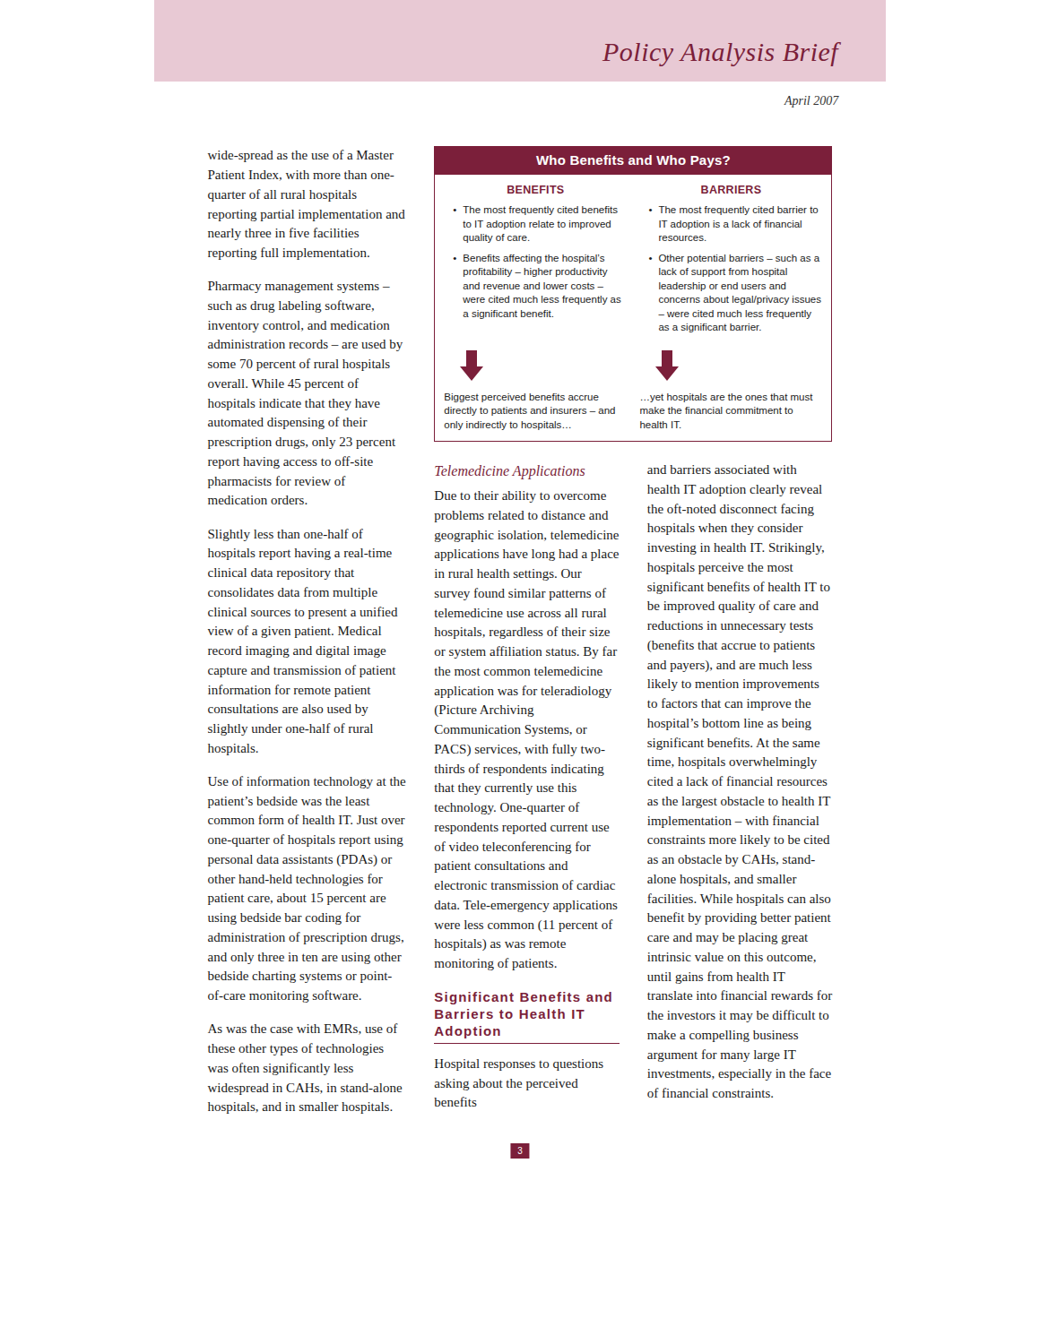Policy Analysis Brief
April 2007
wide-spread as the use of a Master Patient Index, with more than one-quarter of all rural hospitals reporting partial implementation and nearly three in five facilities reporting full implementation.
Pharmacy management systems – such as drug labeling software, inventory control, and medication administration records – are used by some 70 percent of rural hospitals overall. While 45 percent of hospitals indicate that they have automated dispensing of their prescription drugs, only 23 percent report having access to off-site pharmacists for review of medication orders.
Slightly less than one-half of hospitals report having a real-time clinical data repository that consolidates data from multiple clinical sources to present a unified view of a given patient. Medical record imaging and digital image capture and transmission of patient information for remote patient consultations are also used by slightly under one-half of rural hospitals.
Use of information technology at the patient’s bedside was the least common form of health IT. Just over one-quarter of hospitals report using personal data assistants (PDAs) or other hand-held technologies for patient care, about 15 percent are using bedside bar coding for administration of prescription drugs, and only three in ten are using other bedside charting systems or point-of-care monitoring software.
As was the case with EMRs, use of these other types of technologies was often significantly less widespread in CAHs, in stand-alone hospitals, and in smaller hospitals.
Who Benefits and Who Pays?
BENEFITS
The most frequently cited benefits to IT adoption relate to improved quality of care.
Benefits affecting the hospital’s profitability – higher productivity and revenue and lower costs – were cited much less frequently as a significant benefit.
BARRIERS
The most frequently cited barrier to IT adoption is a lack of financial resources.
Other potential barriers – such as a lack of support from hospital leadership or end users and concerns about legal/privacy issues – were cited much less frequently as a significant barrier.
Biggest perceived benefits accrue directly to patients and insurers – and only indirectly to hospitals…
…yet hospitals are the ones that must make the financial commitment to health IT.
Telemedicine Applications
Due to their ability to overcome problems related to distance and geographic isolation, telemedicine applications have long had a place in rural health settings. Our survey found similar patterns of telemedicine use across all rural hospitals, regardless of their size or system affiliation status. By far the most common telemedicine application was for teleradiology (Picture Archiving Communication Systems, or PACS) services, with fully two-thirds of respondents indicating that they currently use this technology. One-quarter of respondents reported current use of video teleconferencing for patient consultations and electronic transmission of cardiac data. Tele-emergency applications were less common (11 percent of hospitals) as was remote monitoring of patients.
Significant Benefits and Barriers to Health IT Adoption
Hospital responses to questions asking about the perceived benefits
and barriers associated with health IT adoption clearly reveal the oft-noted disconnect facing hospitals when they consider investing in health IT. Strikingly, hospitals perceive the most significant benefits of health IT to be improved quality of care and reductions in unnecessary tests (benefits that accrue to patients and payers), and are much less likely to mention improvements to factors that can improve the hospital’s bottom line as being significant benefits. At the same time, hospitals overwhelmingly cited a lack of financial resources as the largest obstacle to health IT implementation – with financial constraints more likely to be cited as an obstacle by CAHs, stand-alone hospitals, and smaller facilities. While hospitals can also benefit by providing better patient care and may be placing great intrinsic value on this outcome, until gains from health IT translate into financial rewards for the investors it may be difficult to make a compelling business argument for many large IT investments, especially in the face of financial constraints.
3